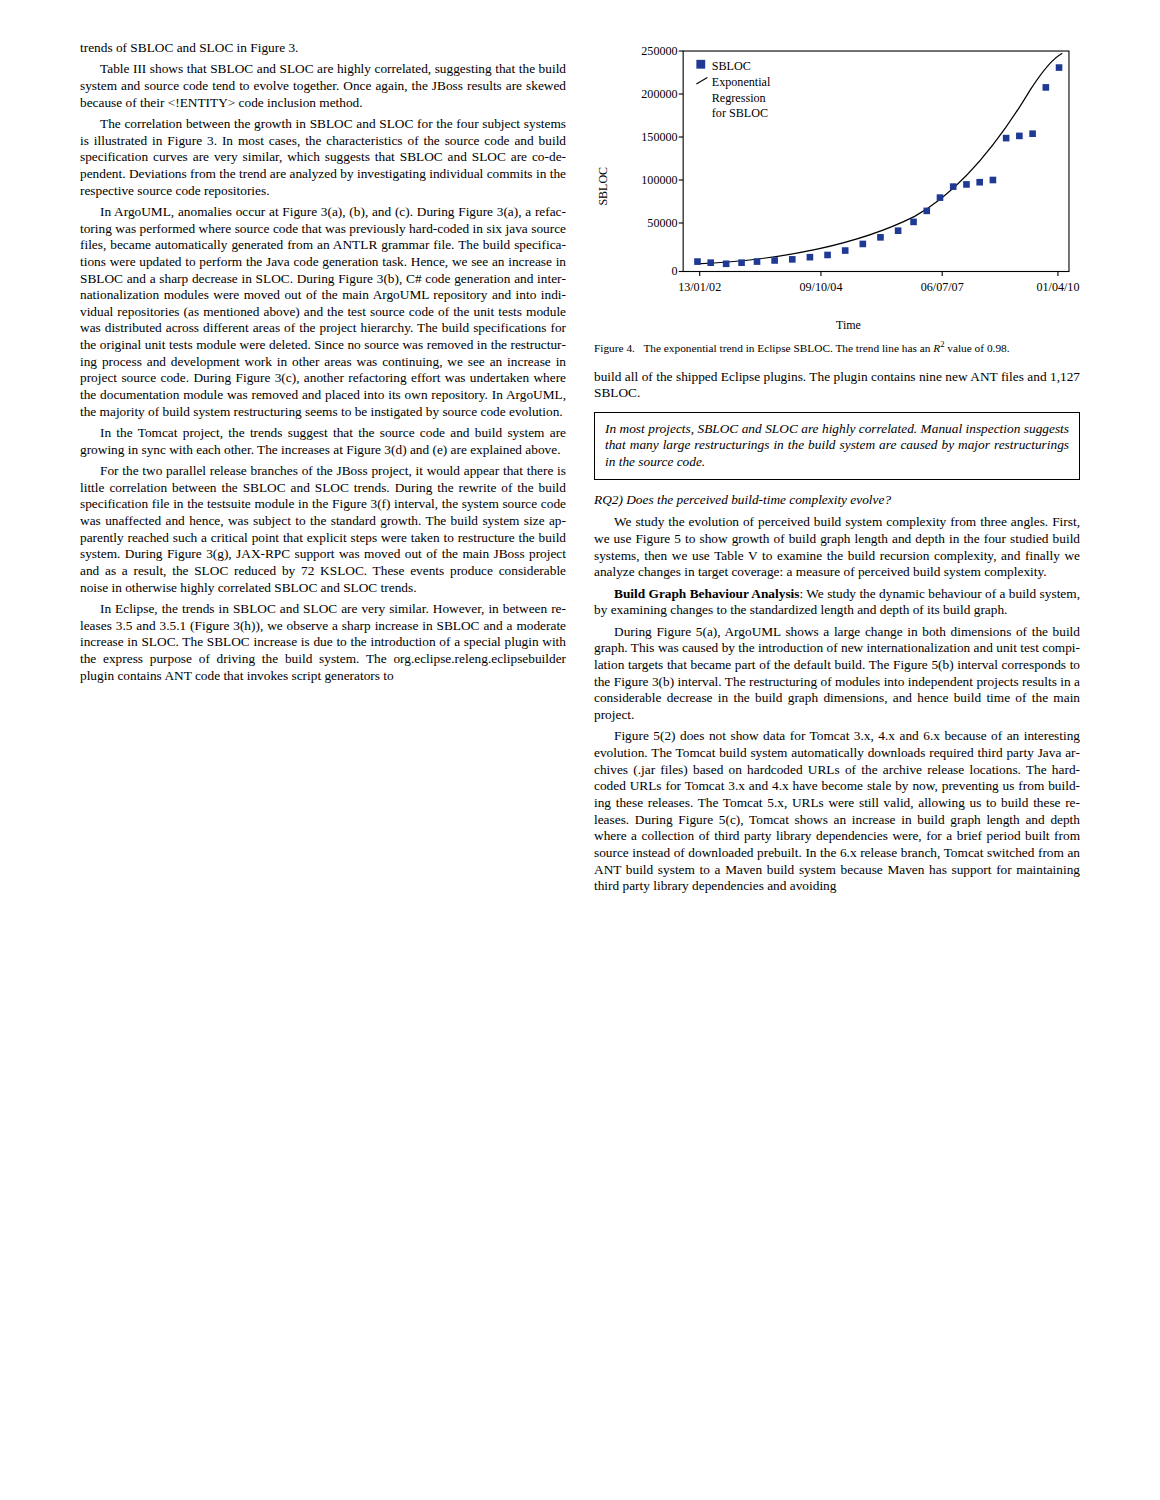trends of SBLOC and SLOC in Figure 3.
Table III shows that SBLOC and SLOC are highly correlated, suggesting that the build system and source code tend to evolve together. Once again, the JBoss results are skewed because of their <!ENTITY> code inclusion method.
The correlation between the growth in SBLOC and SLOC for the four subject systems is illustrated in Figure 3. In most cases, the characteristics of the source code and build specification curves are very similar, which suggests that SBLOC and SLOC are co-dependent. Deviations from the trend are analyzed by investigating individual commits in the respective source code repositories.
In ArgoUML, anomalies occur at Figure 3(a), (b), and (c). During Figure 3(a), a refactoring was performed where source code that was previously hard-coded in six java source files, became automatically generated from an ANTLR grammar file. The build specifications were updated to perform the Java code generation task. Hence, we see an increase in SBLOC and a sharp decrease in SLOC. During Figure 3(b), C# code generation and internationalization modules were moved out of the main ArgoUML repository and into individual repositories (as mentioned above) and the test source code of the unit tests module was distributed across different areas of the project hierarchy. The build specifications for the original unit tests module were deleted. Since no source was removed in the restructuring process and development work in other areas was continuing, we see an increase in project source code. During Figure 3(c), another refactoring effort was undertaken where the documentation module was removed and placed into its own repository. In ArgoUML, the majority of build system restructuring seems to be instigated by source code evolution.
In the Tomcat project, the trends suggest that the source code and build system are growing in sync with each other. The increases at Figure 3(d) and (e) are explained above.
For the two parallel release branches of the JBoss project, it would appear that there is little correlation between the SBLOC and SLOC trends. During the rewrite of the build specification file in the testsuite module in the Figure 3(f) interval, the system source code was unaffected and hence, was subject to the standard growth. The build system size apparently reached such a critical point that explicit steps were taken to restructure the build system. During Figure 3(g), JAX-RPC support was moved out of the main JBoss project and as a result, the SLOC reduced by 72 KSLOC. These events produce considerable noise in otherwise highly correlated SBLOC and SLOC trends.
In Eclipse, the trends in SBLOC and SLOC are very similar. However, in between releases 3.5 and 3.5.1 (Figure 3(h)), we observe a sharp increase in SBLOC and a moderate increase in SLOC. The SBLOC increase is due to the introduction of a special plugin with the express purpose of driving the build system. The org.eclipse.releng.eclipsebuilder plugin contains ANT code that invokes script generators to
SBLOC
250000 200000 150000 100000 50000 0 13/01/02 09/10/04 06/07/07 01/04/10 SBLOC Exponential Regression for SBLOC
Time
Figure 4. The exponential trend in Eclipse SBLOC. The trend line has an R2 value of 0.98.
build all of the shipped Eclipse plugins. The plugin contains nine new ANT files and 1,127 SBLOC.
In most projects, SBLOC and SLOC are highly correlated. Manual inspection suggests that many large restructurings in the build system are caused by major restructurings in the source code.
RQ2) Does the perceived build-time complexity evolve?
We study the evolution of perceived build system complexity from three angles. First, we use Figure 5 to show growth of build graph length and depth in the four studied build systems, then we use Table V to examine the build recursion complexity, and finally we analyze changes in target coverage: a measure of perceived build system complexity.
Build Graph Behaviour Analysis: We study the dynamic behaviour of a build system, by examining changes to the standardized length and depth of its build graph.
During Figure 5(a), ArgoUML shows a large change in both dimensions of the build graph. This was caused by the introduction of new internationalization and unit test compilation targets that became part of the default build. The Figure 5(b) interval corresponds to the Figure 3(b) interval. The restructuring of modules into independent projects results in a considerable decrease in the build graph dimensions, and hence build time of the main project.
Figure 5(2) does not show data for Tomcat 3.x, 4.x and 6.x because of an interesting evolution. The Tomcat build system automatically downloads required third party Java archives (.jar files) based on hardcoded URLs of the archive release locations. The hardcoded URLs for Tomcat 3.x and 4.x have become stale by now, preventing us from building these releases. The Tomcat 5.x, URLs were still valid, allowing us to build these releases. During Figure 5(c), Tomcat shows an increase in build graph length and depth where a collection of third party library dependencies were, for a brief period built from source instead of downloaded prebuilt. In the 6.x release branch, Tomcat switched from an ANT build system to a Maven build system because Maven has support for maintaining third party library dependencies and avoiding